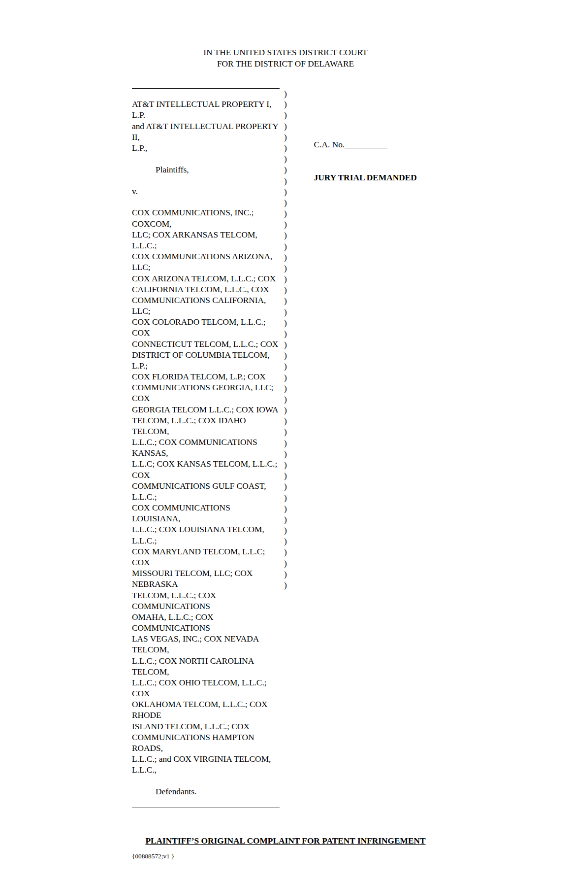IN THE UNITED STATES DISTRICT COURT
FOR THE DISTRICT OF DELAWARE
| | ) | |
| AT&T INTELLECTUAL PROPERTY I, L.P. and AT&T INTELLECTUAL PROPERTY II, L.P., Plaintiffs, v. COX COMMUNICATIONS, INC.; COXCOM, LLC; COX ARKANSAS TELCOM, L.L.C.; COX COMMUNICATIONS ARIZONA, LLC; COX ARIZONA TELCOM, L.L.C.; COX CALIFORNIA TELCOM, L.L.C., COX COMMUNICATIONS CALIFORNIA, LLC; COX COLORADO TELCOM, L.L.C.; COX CONNECTICUT TELCOM, L.L.C.; COX DISTRICT OF COLUMBIA TELCOM, L.P.; COX FLORIDA TELCOM, L.P.; COX COMMUNICATIONS GEORGIA, LLC; COX GEORGIA TELCOM L.L.C.; COX IOWA TELCOM, L.L.C.; COX IDAHO TELCOM, L.L.C.; COX COMMUNICATIONS KANSAS, L.L.C; COX KANSAS TELCOM, L.L.C.; COX COMMUNICATIONS GULF COAST, L.L.C.; COX COMMUNICATIONS LOUISIANA, L.L.C.; COX LOUISIANA TELCOM, L.L.C.; COX MARYLAND TELCOM, L.L.C; COX MISSOURI TELCOM, LLC; COX NEBRASKA TELCOM, L.L.C.; COX COMMUNICATIONS OMAHA, L.L.C.; COX COMMUNICATIONS LAS VEGAS, INC.; COX NEVADA TELCOM, L.L.C.; COX NORTH CAROLINA TELCOM, L.L.C.; COX OHIO TELCOM, L.L.C.; COX OKLAHOMA TELCOM, L.L.C.; COX RHODE ISLAND TELCOM, L.L.C.; COX COMMUNICATIONS HAMPTON ROADS, L.L.C.; and COX VIRGINIA TELCOM, L.L.C., Defendants. | ) ) ) ) ) ) ) ) ) ) ) ) ) ) ) ) ) ) ) ) ) ) ) ) ) ) ) ) ) ) ) ) ) ) ) ) ) ) ) ) ) ) ) ) ) |
C.A. No.__________
JURY TRIAL DEMANDED
PLAINTIFF’S ORIGINAL COMPLAINT FOR PATENT INFRINGEMENT
{00888572;v1 }